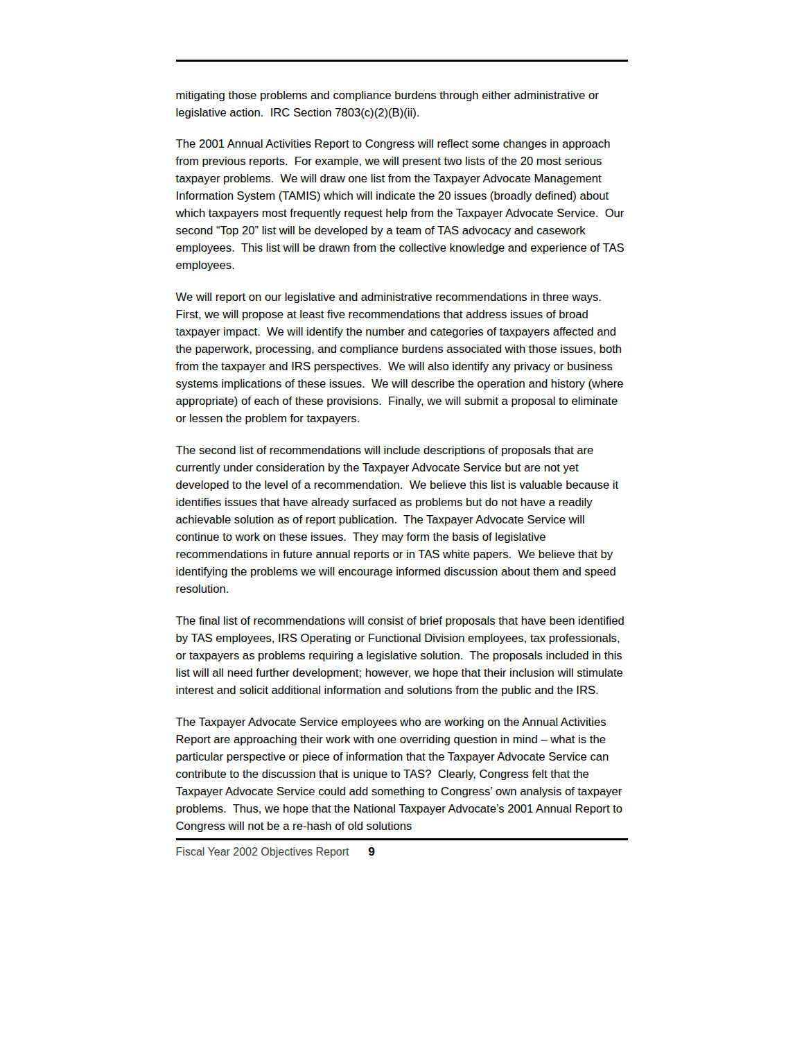mitigating those problems and compliance burdens through either administrative or legislative action. IRC Section 7803(c)(2)(B)(ii).
The 2001 Annual Activities Report to Congress will reflect some changes in approach from previous reports. For example, we will present two lists of the 20 most serious taxpayer problems. We will draw one list from the Taxpayer Advocate Management Information System (TAMIS) which will indicate the 20 issues (broadly defined) about which taxpayers most frequently request help from the Taxpayer Advocate Service. Our second “Top 20” list will be developed by a team of TAS advocacy and casework employees. This list will be drawn from the collective knowledge and experience of TAS employees.
We will report on our legislative and administrative recommendations in three ways. First, we will propose at least five recommendations that address issues of broad taxpayer impact. We will identify the number and categories of taxpayers affected and the paperwork, processing, and compliance burdens associated with those issues, both from the taxpayer and IRS perspectives. We will also identify any privacy or business systems implications of these issues. We will describe the operation and history (where appropriate) of each of these provisions. Finally, we will submit a proposal to eliminate or lessen the problem for taxpayers.
The second list of recommendations will include descriptions of proposals that are currently under consideration by the Taxpayer Advocate Service but are not yet developed to the level of a recommendation. We believe this list is valuable because it identifies issues that have already surfaced as problems but do not have a readily achievable solution as of report publication. The Taxpayer Advocate Service will continue to work on these issues. They may form the basis of legislative recommendations in future annual reports or in TAS white papers. We believe that by identifying the problems we will encourage informed discussion about them and speed resolution.
The final list of recommendations will consist of brief proposals that have been identified by TAS employees, IRS Operating or Functional Division employees, tax professionals, or taxpayers as problems requiring a legislative solution. The proposals included in this list will all need further development; however, we hope that their inclusion will stimulate interest and solicit additional information and solutions from the public and the IRS.
The Taxpayer Advocate Service employees who are working on the Annual Activities Report are approaching their work with one overriding question in mind – what is the particular perspective or piece of information that the Taxpayer Advocate Service can contribute to the discussion that is unique to TAS? Clearly, Congress felt that the Taxpayer Advocate Service could add something to Congress’ own analysis of taxpayer problems. Thus, we hope that the National Taxpayer Advocate’s 2001 Annual Report to Congress will not be a re-hash of old solutions
Fiscal Year 2002 Objectives Report 9